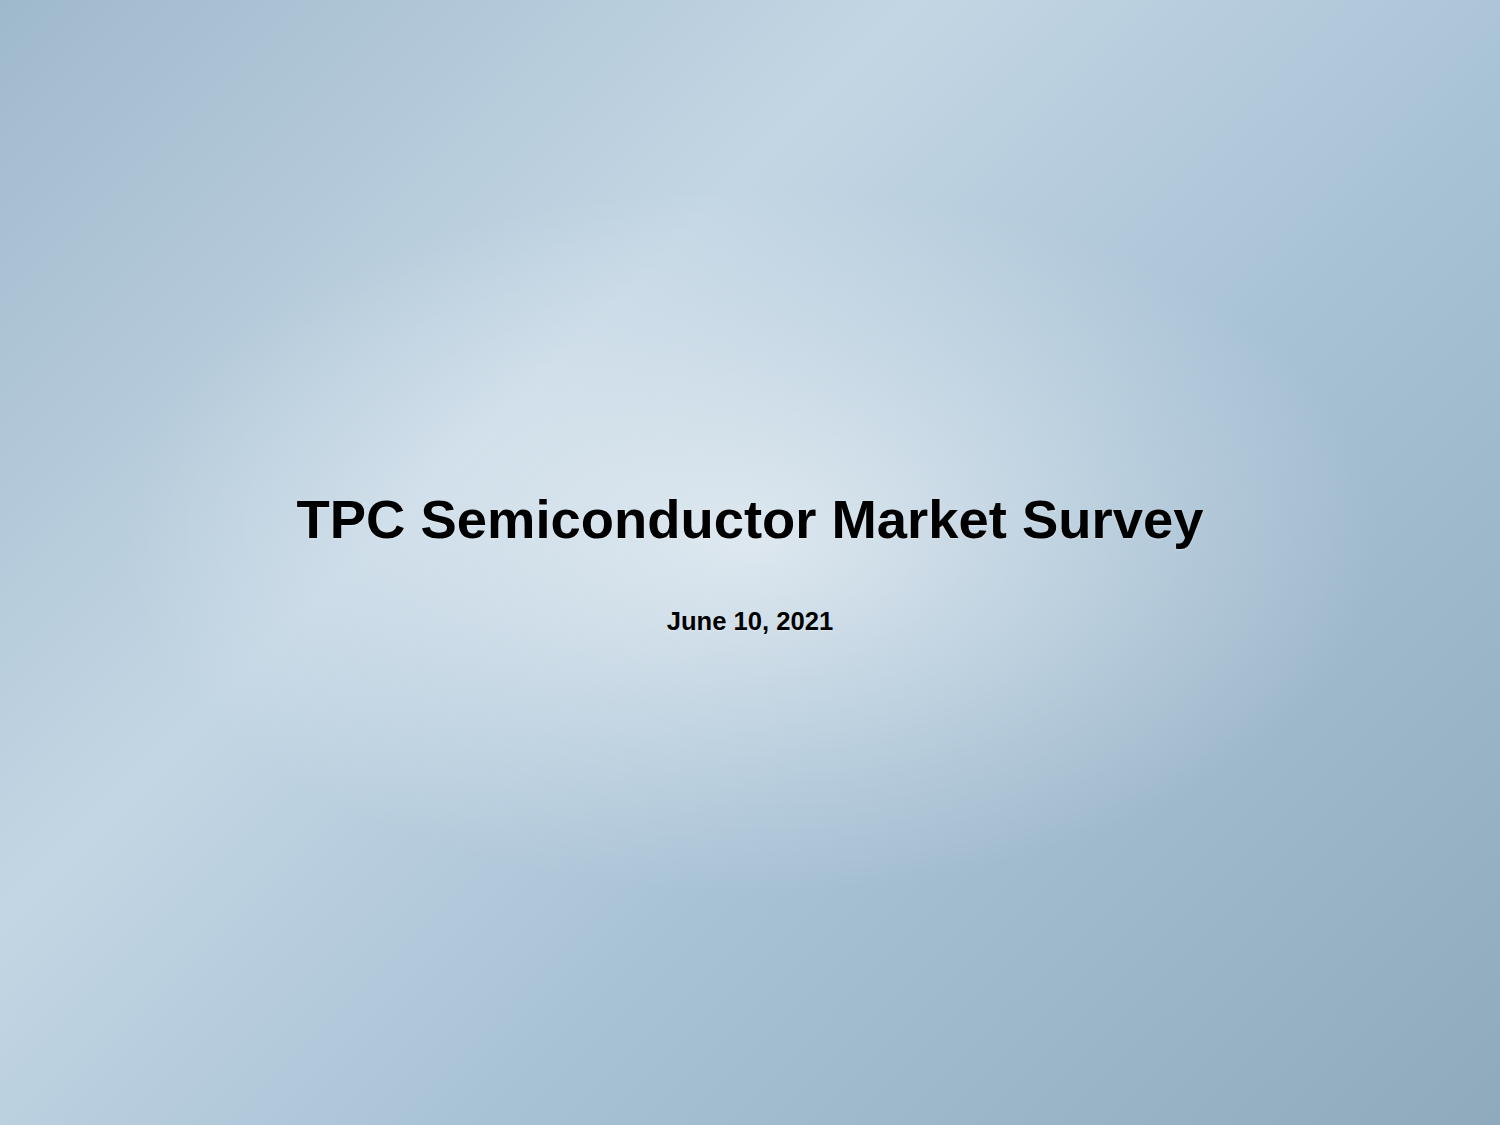TPC Semiconductor Market Survey
June 10, 2021